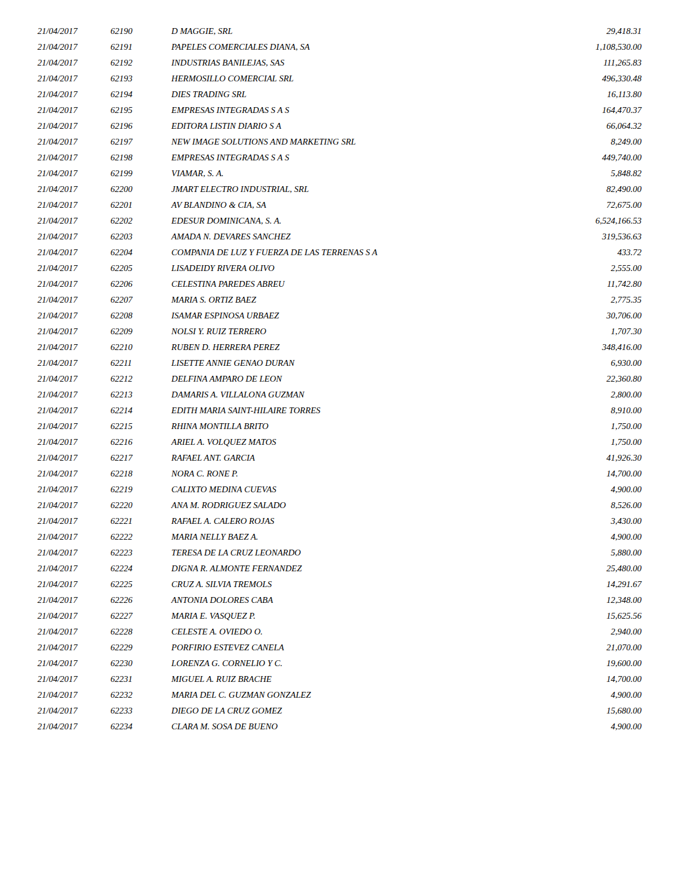| 21/04/2017 | 62190 | D MAGGIE, SRL | 29,418.31 |
| 21/04/2017 | 62191 | PAPELES COMERCIALES DIANA, SA | 1,108,530.00 |
| 21/04/2017 | 62192 | INDUSTRIAS BANILEJAS, SAS | 111,265.83 |
| 21/04/2017 | 62193 | HERMOSILLO COMERCIAL SRL | 496,330.48 |
| 21/04/2017 | 62194 | DIES TRADING SRL | 16,113.80 |
| 21/04/2017 | 62195 | EMPRESAS INTEGRADAS S A S | 164,470.37 |
| 21/04/2017 | 62196 | EDITORA LISTIN DIARIO S A | 66,064.32 |
| 21/04/2017 | 62197 | NEW IMAGE SOLUTIONS AND MARKETING SRL | 8,249.00 |
| 21/04/2017 | 62198 | EMPRESAS INTEGRADAS S A S | 449,740.00 |
| 21/04/2017 | 62199 | VIAMAR, S. A. | 5,848.82 |
| 21/04/2017 | 62200 | JMART ELECTRO INDUSTRIAL, SRL | 82,490.00 |
| 21/04/2017 | 62201 | AV BLANDINO & CIA, SA | 72,675.00 |
| 21/04/2017 | 62202 | EDESUR DOMINICANA, S. A. | 6,524,166.53 |
| 21/04/2017 | 62203 | AMADA N. DEVARES SANCHEZ | 319,536.63 |
| 21/04/2017 | 62204 | COMPANIA DE LUZ Y FUERZA DE LAS TERRENAS S A | 433.72 |
| 21/04/2017 | 62205 | LISADEIDY RIVERA OLIVO | 2,555.00 |
| 21/04/2017 | 62206 | CELESTINA PAREDES ABREU | 11,742.80 |
| 21/04/2017 | 62207 | MARIA S. ORTIZ BAEZ | 2,775.35 |
| 21/04/2017 | 62208 | ISAMAR ESPINOSA URBAEZ | 30,706.00 |
| 21/04/2017 | 62209 | NOLSI Y. RUIZ TERRERO | 1,707.30 |
| 21/04/2017 | 62210 | RUBEN D. HERRERA PEREZ | 348,416.00 |
| 21/04/2017 | 62211 | LISETTE ANNIE GENAO DURAN | 6,930.00 |
| 21/04/2017 | 62212 | DELFINA AMPARO DE LEON | 22,360.80 |
| 21/04/2017 | 62213 | DAMARIS A. VILLALONA GUZMAN | 2,800.00 |
| 21/04/2017 | 62214 | EDITH MARIA SAINT-HILAIRE TORRES | 8,910.00 |
| 21/04/2017 | 62215 | RHINA MONTILLA BRITO | 1,750.00 |
| 21/04/2017 | 62216 | ARIEL A. VOLQUEZ MATOS | 1,750.00 |
| 21/04/2017 | 62217 | RAFAEL ANT. GARCIA | 41,926.30 |
| 21/04/2017 | 62218 | NORA C. RONE P. | 14,700.00 |
| 21/04/2017 | 62219 | CALIXTO MEDINA CUEVAS | 4,900.00 |
| 21/04/2017 | 62220 | ANA M. RODRIGUEZ SALADO | 8,526.00 |
| 21/04/2017 | 62221 | RAFAEL A. CALERO ROJAS | 3,430.00 |
| 21/04/2017 | 62222 | MARIA NELLY BAEZ A. | 4,900.00 |
| 21/04/2017 | 62223 | TERESA DE LA CRUZ LEONARDO | 5,880.00 |
| 21/04/2017 | 62224 | DIGNA R. ALMONTE FERNANDEZ | 25,480.00 |
| 21/04/2017 | 62225 | CRUZ A. SILVIA TREMOLS | 14,291.67 |
| 21/04/2017 | 62226 | ANTONIA DOLORES CABA | 12,348.00 |
| 21/04/2017 | 62227 | MARIA E. VASQUEZ P. | 15,625.56 |
| 21/04/2017 | 62228 | CELESTE A. OVIEDO O. | 2,940.00 |
| 21/04/2017 | 62229 | PORFIRIO ESTEVEZ CANELA | 21,070.00 |
| 21/04/2017 | 62230 | LORENZA G. CORNELIO Y C. | 19,600.00 |
| 21/04/2017 | 62231 | MIGUEL A. RUIZ BRACHE | 14,700.00 |
| 21/04/2017 | 62232 | MARIA DEL C. GUZMAN GONZALEZ | 4,900.00 |
| 21/04/2017 | 62233 | DIEGO DE LA CRUZ GOMEZ | 15,680.00 |
| 21/04/2017 | 62234 | CLARA M. SOSA DE BUENO | 4,900.00 |